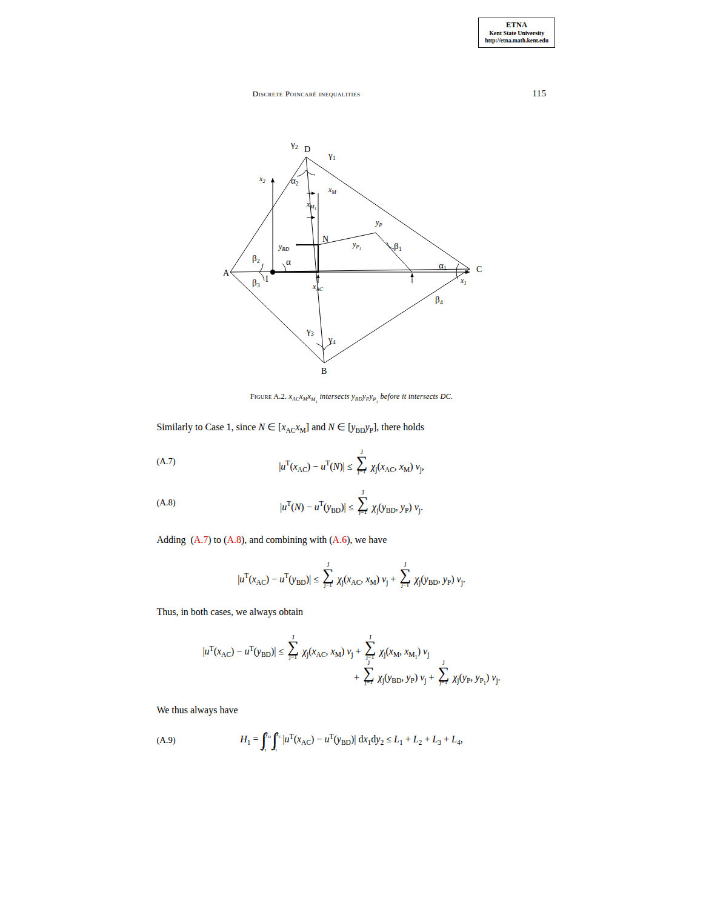ETNA
Kent State University
http://etna.math.kent.edu
Discrete Poincaré inequalities 115
A B C D I N x2 x1 xAC xM xM1 yBD yP yP1 α α1 α2 β2 β3 β1 β4 γ2 γ1 γ3 γ4
Figure A.2. xACxMxM1 intersects yBDyPyP1 before it intersects DC.
Similarly to Case 1, since N ∈ [xACxM] and N ∈ [yBDyP], there holds
(A.7)
|uT(xAC) − uT(N)| ≤ J∑j=1 χj(xAC, xM) vj,
(A.8)
|uT(N) − uT(yBD)| ≤ J∑j=1 χj(yBD, yP) vj.
Adding (A.7) to (A.8), and combining with (A.6), we have
|uT(xAC) − uT(yBD)| ≤ J∑j=1 χj(xAC, xM) vj + J∑j=1 χj(yBD, yP) vj.
Thus, in both cases, we always obtain
|uT(xAC) − uT(yBD)| ≤ J∑j=1 χj(xAC, xM) vj + J∑j=1 χj(xM, xM1) vj + J∑j=1 χj(yBD, yP) vj + J∑j=1 χj(yP, yP1) vj.
We thus always have
(A.9)
H1 = yD∫yI xC∫xI |uT(xAC) − uT(yBD)| dx1dy2 ≤ L1 + L2 + L3 + L4,